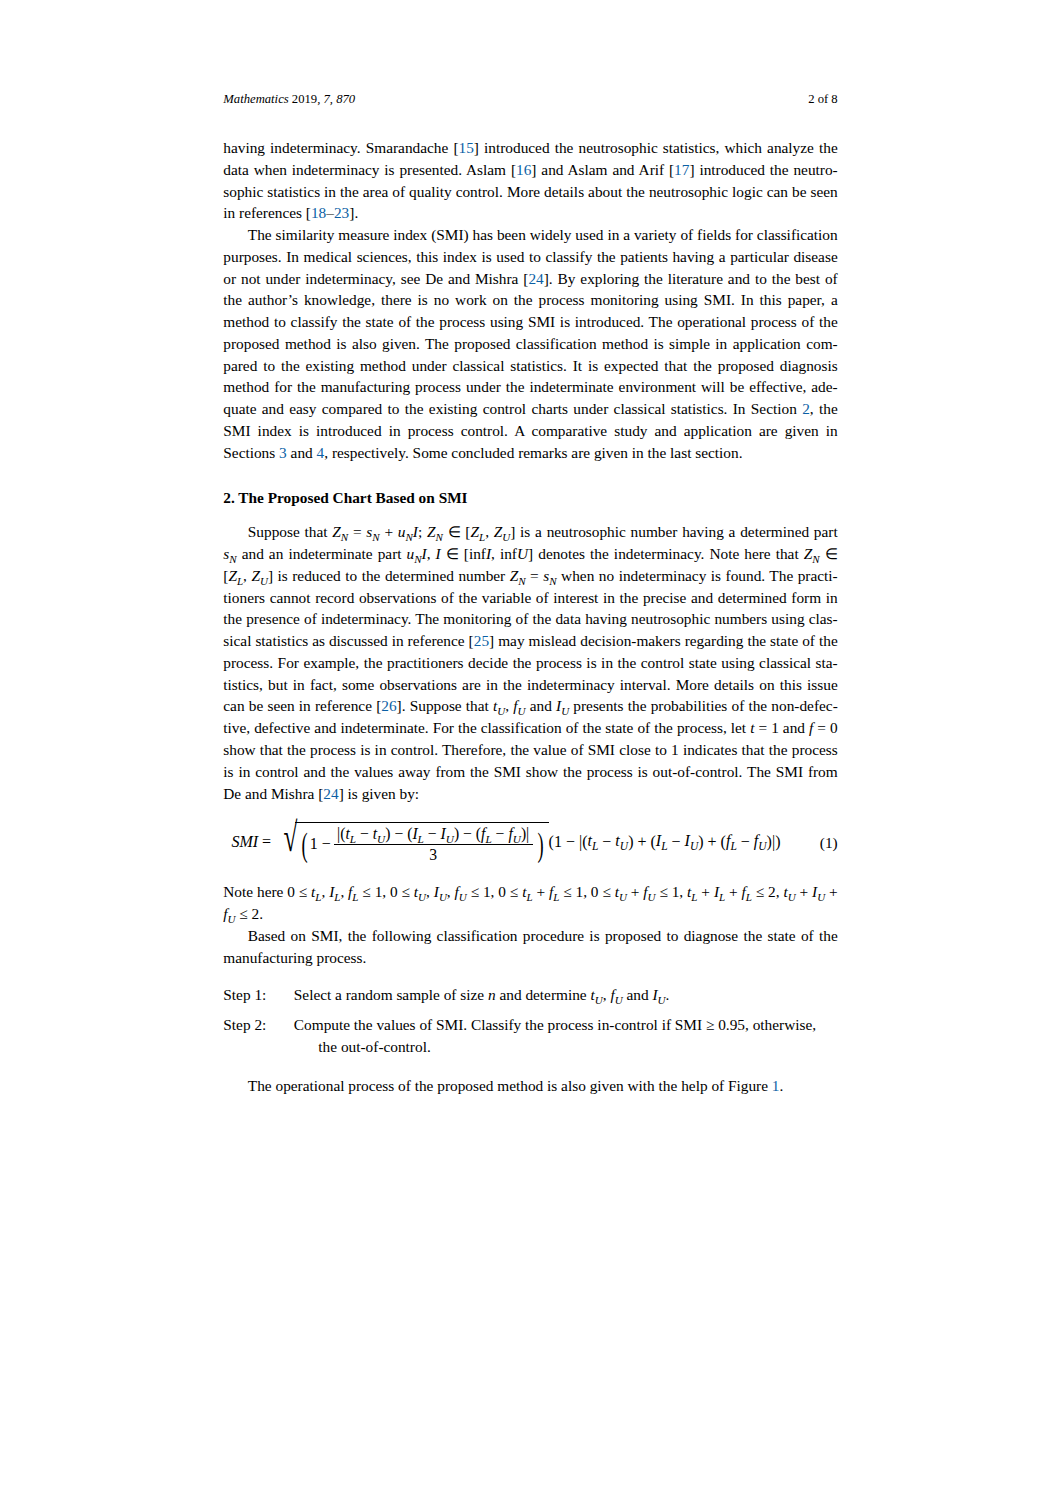Mathematics 2019, 7, 870
2 of 8
having indeterminacy. Smarandache [15] introduced the neutrosophic statistics, which analyze the data when indeterminacy is presented. Aslam [16] and Aslam and Arif [17] introduced the neutrosophic statistics in the area of quality control. More details about the neutrosophic logic can be seen in references [18–23].
The similarity measure index (SMI) has been widely used in a variety of fields for classification purposes. In medical sciences, this index is used to classify the patients having a particular disease or not under indeterminacy, see De and Mishra [24]. By exploring the literature and to the best of the author’s knowledge, there is no work on the process monitoring using SMI. In this paper, a method to classify the state of the process using SMI is introduced. The operational process of the proposed method is also given. The proposed classification method is simple in application compared to the existing method under classical statistics. It is expected that the proposed diagnosis method for the manufacturing process under the indeterminate environment will be effective, adequate and easy compared to the existing control charts under classical statistics. In Section 2, the SMI index is introduced in process control. A comparative study and application are given in Sections 3 and 4, respectively. Some concluded remarks are given in the last section.
2. The Proposed Chart Based on SMI
Suppose that ZN = sN + uNI; ZN ∈ [ZL, ZU] is a neutrosophic number having a determined part sN and an indeterminate part uNI, I ∈ [infI, infU] denotes the indeterminacy. Note here that ZN ∈ [ZL, ZU] is reduced to the determined number ZN = sN when no indeterminacy is found. The practitioners cannot record observations of the variable of interest in the precise and determined form in the presence of indeterminacy. The monitoring of the data having neutrosophic numbers using classical statistics as discussed in reference [25] may mislead decision-makers regarding the state of the process. For example, the practitioners decide the process is in the control state using classical statistics, but in fact, some observations are in the indeterminacy interval. More details on this issue can be seen in reference [26]. Suppose that tU, fU and IU presents the probabilities of the non-defective, defective and indeterminate. For the classification of the state of the process, let t = 1 and f = 0 show that the process is in control. Therefore, the value of SMI close to 1 indicates that the process is in control and the values away from the SMI show the process is out-of-control. The SMI from De and Mishra [24] is given by:
SMI = √ (1 − |(tL − tU) − (IL − IU) − (fL − fU)| 3 ) (1 − |(tL − tU) + (IL − IU) + (fL − fU)|)
(1)
Note here 0 ≤ tL, IL, fL ≤ 1, 0 ≤ tU, IU, fU ≤ 1, 0 ≤ tL + fL ≤ 1, 0 ≤ tU + fU ≤ 1, tL + IL + fL ≤ 2, tU + IU + fU ≤ 2.
Based on SMI, the following classification procedure is proposed to diagnose the state of the manufacturing process.
Step 1:
Select a random sample of size n and determine tU, fU and IU.
Step 2:
Compute the values of SMI. Classify the process in-control if SMI ≥ 0.95, otherwise,the out-of-control.
The operational process of the proposed method is also given with the help of Figure 1.